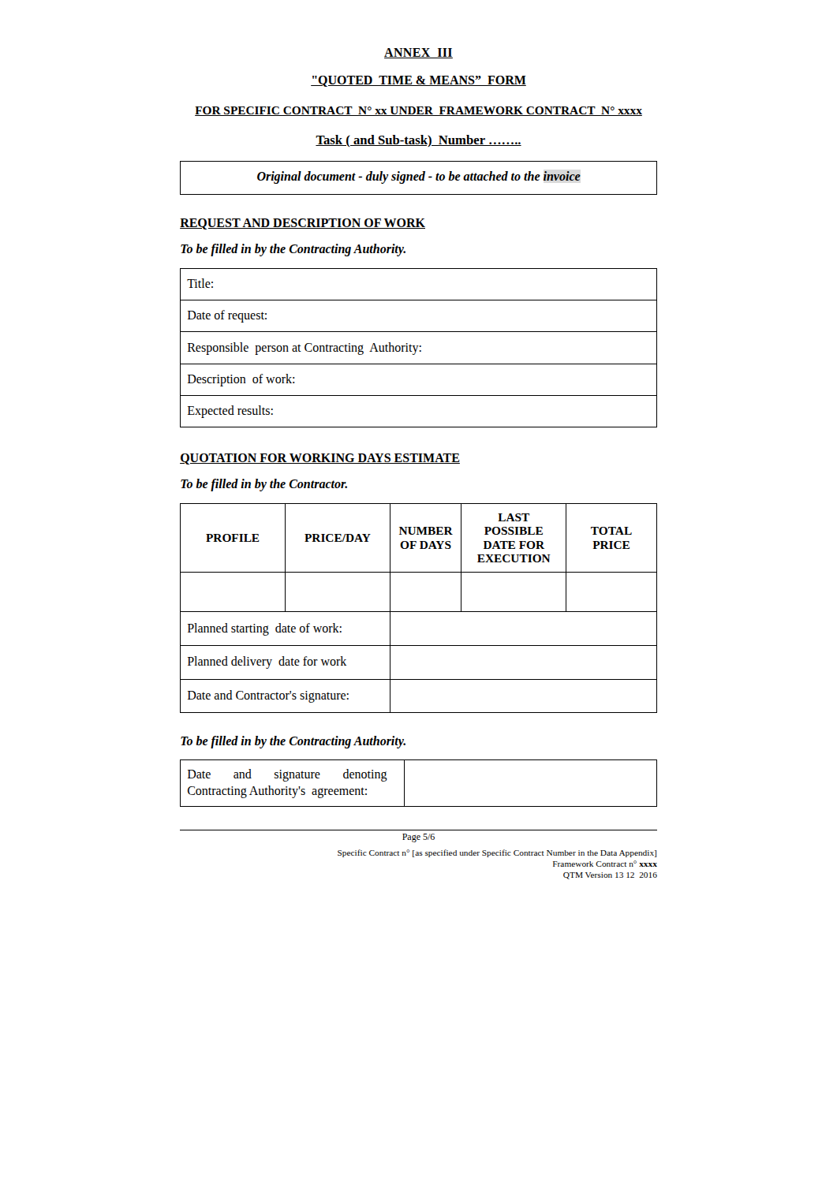ANNEX III
"QUOTED TIME & MEANS” FORM
FOR SPECIFIC CONTRACT N° xx UNDER FRAMEWORK CONTRACT N° xxxx
Task ( and Sub-task) Number ……..
Original document - duly signed - to be attached to the invoice
REQUEST AND DESCRIPTION OF WORK
To be filled in by the Contracting Authority.
| Title: |
| Date of request: |
| Responsible person at Contracting Authority: |
| Description of work: |
| Expected results: |
QUOTATION FOR WORKING DAYS ESTIMATE
To be filled in by the Contractor.
| PROFILE | PRICE/DAY | NUMBER OF DAYS | LAST POSSIBLE DATE FOR EXECUTION | TOTAL PRICE |
| --- | --- | --- | --- | --- |
| Planned starting date of work: | |
| Planned delivery date for work | |
| Date and Contractor's signature: | |
To be filled in by the Contracting Authority.
| Date and signature denoting Contracting Authority's agreement: | |
Page 5/6
Specific Contract n° [as specified under Specific Contract Number in the Data Appendix]
Framework Contract n° xxxx
QTM Version 13 12 2016